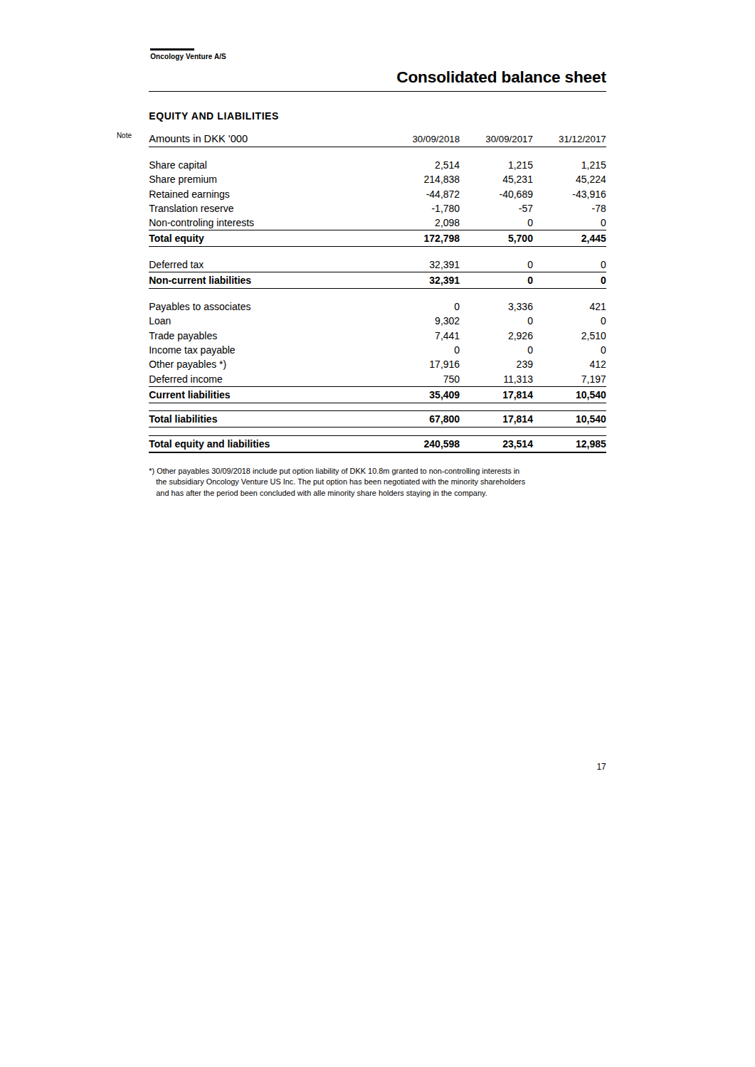Oncology Venture A/S
Consolidated balance sheet
EQUITY AND LIABILITIES
Note
| Amounts in DKK '000 | 30/09/2018 | 30/09/2017 | 31/12/2017 |
| --- | --- | --- | --- |
| Share capital | 2,514 | 1,215 | 1,215 |
| Share premium | 214,838 | 45,231 | 45,224 |
| Retained earnings | -44,872 | -40,689 | -43,916 |
| Translation reserve | -1,780 | -57 | -78 |
| Non-controling interests | 2,098 | 0 | 0 |
| Total equity | 172,798 | 5,700 | 2,445 |
| Deferred tax | 32,391 | 0 | 0 |
| Non-current liabilities | 32,391 | 0 | 0 |
| Payables to associates | 0 | 3,336 | 421 |
| Loan | 9,302 | 0 | 0 |
| Trade payables | 7,441 | 2,926 | 2,510 |
| Income tax payable | 0 | 0 | 0 |
| Other payables *) | 17,916 | 239 | 412 |
| Deferred income | 750 | 11,313 | 7,197 |
| Current liabilities | 35,409 | 17,814 | 10,540 |
| Total liabilities | 67,800 | 17,814 | 10,540 |
| Total equity and liabilities | 240,598 | 23,514 | 12,985 |
*) Other payables 30/09/2018 include put option liability of DKK 10.8m granted to non-controlling interests in the subsidiary Oncology Venture US Inc. The put option has been negotiated with the minority shareholders and has after the period been concluded with alle minority share holders staying in the company.
17